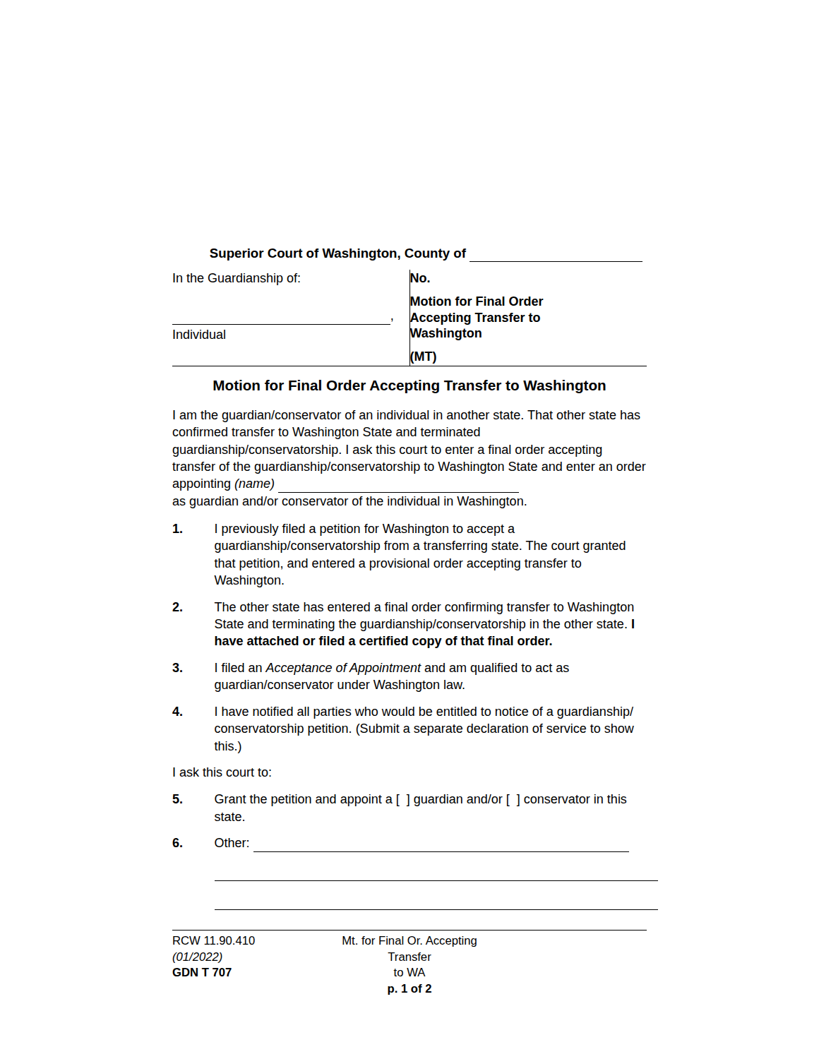Superior Court of Washington, County of
| In the Guardianship of: , Individual | No. Motion for Final Order Accepting Transfer to Washington (MT) |
Motion for Final Order Accepting Transfer to Washington
I am the guardian/conservator of an individual in another state. That other state has confirmed transfer to Washington State and terminated guardianship/conservatorship. I ask this court to enter a final order accepting transfer of the guardianship/conservatorship to Washington State and enter an order appointing (name)
as guardian and/or conservator of the individual in Washington.
1. I previously filed a petition for Washington to accept a guardianship/conservatorship from a transferring state. The court granted that petition, and entered a provisional order accepting transfer to Washington.
2. The other state has entered a final order confirming transfer to Washington State and terminating the guardianship/conservatorship in the other state. I have attached or filed a certified copy of that final order.
3. I filed an Acceptance of Appointment and am qualified to act as guardian/conservator under Washington law.
4. I have notified all parties who would be entitled to notice of a guardianship/ conservatorship petition. (Submit a separate declaration of service to show this.)
I ask this court to:
5. Grant the petition and appoint a [ ] guardian and/or [ ] conservator in this state.
6. Other:
| RCW 11.90.410 (01/2022) GDN T 707 | Mt. for Final Or. Accepting Transfer to WA p. 1 of 2 | |